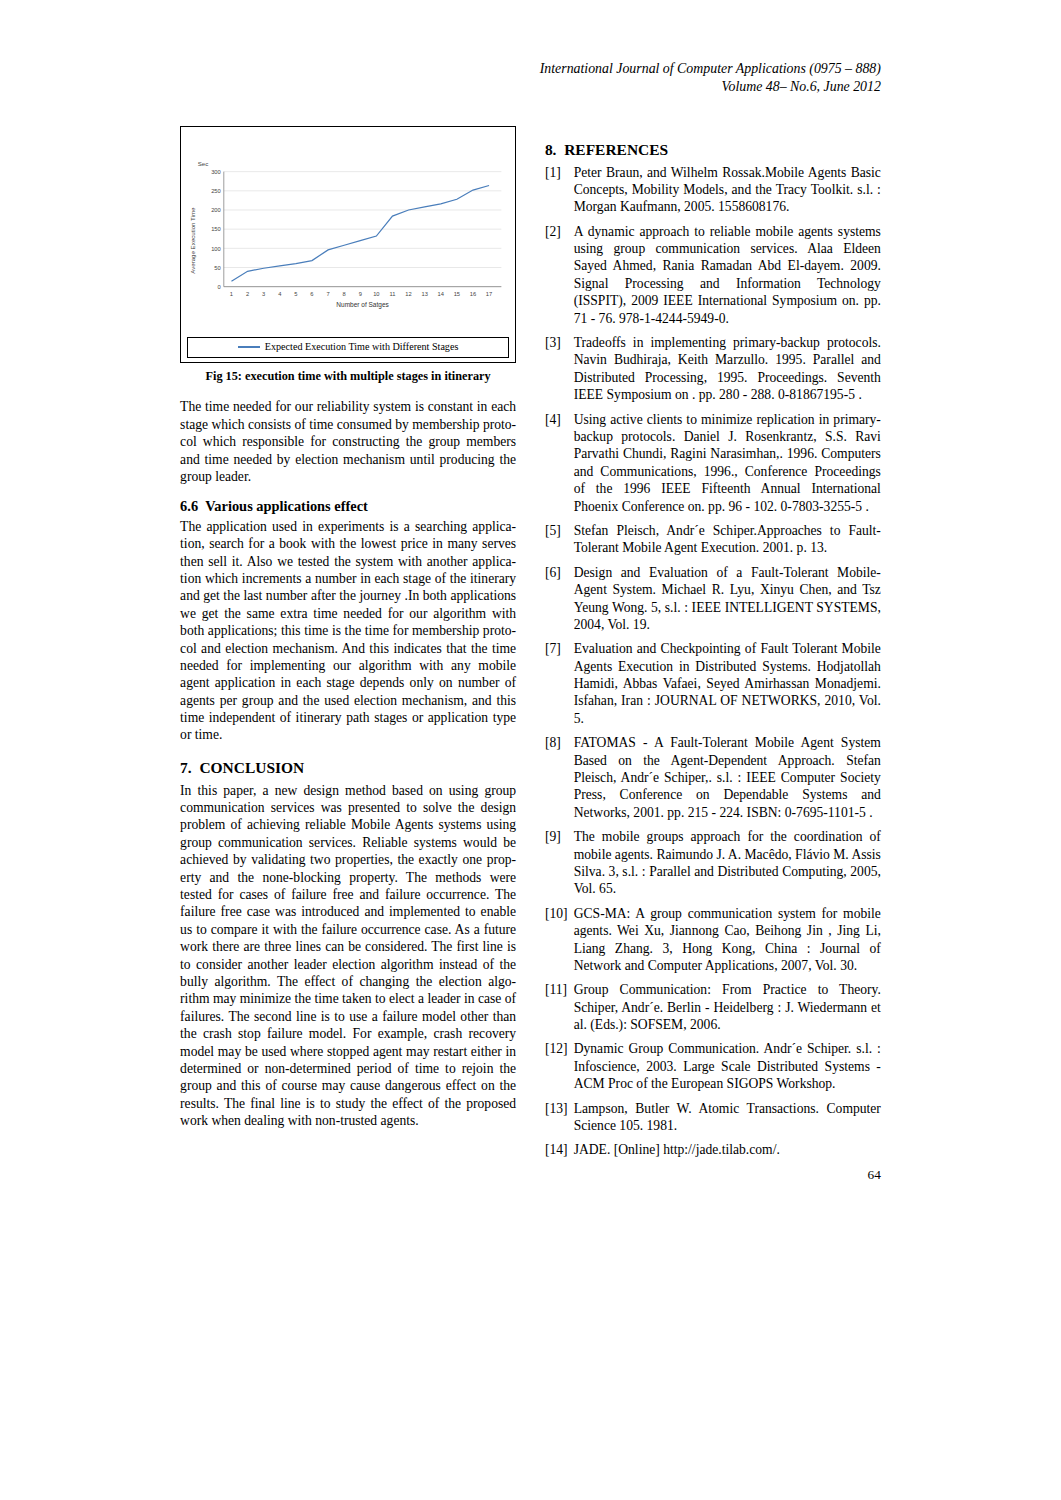International Journal of Computer Applications (0975 – 888)
Volume 48– No.6, June 2012
Sec Average Execution Time 300 250 200 150 100 50 0 1 2 3 4 5 6 7 8 9 10 11 12 13 14 15 16 17 Number of Satges
Expected Execution Time with Different Stages
Fig 15: execution time with multiple stages in itinerary
The time needed for our reliability system is constant in each stage which consists of time consumed by membership protocol which responsible for constructing the group members and time needed by election mechanism until producing the group leader.
6.6 Various applications effect
The application used in experiments is a searching application, search for a book with the lowest price in many serves then sell it. Also we tested the system with another application which increments a number in each stage of the itinerary and get the last number after the journey .In both applications we get the same extra time needed for our algorithm with both applications; this time is the time for membership protocol and election mechanism. And this indicates that the time needed for implementing our algorithm with any mobile agent application in each stage depends only on number of agents per group and the used election mechanism, and this time independent of itinerary path stages or application type or time.
7. CONCLUSION
In this paper, a new design method based on using group communication services was presented to solve the design problem of achieving reliable Mobile Agents systems using group communication services. Reliable systems would be achieved by validating two properties, the exactly one property and the none-blocking property. The methods were tested for cases of failure free and failure occurrence. The failure free case was introduced and implemented to enable us to compare it with the failure occurrence case. As a future work there are three lines can be considered. The first line is to consider another leader election algorithm instead of the bully algorithm. The effect of changing the election algorithm may minimize the time taken to elect a leader in case of failures. The second line is to use a failure model other than the crash stop failure model. For example, crash recovery model may be used where stopped agent may restart either in determined or non-determined period of time to rejoin the group and this of course may cause dangerous effect on the results. The final line is to study the effect of the proposed work when dealing with non-trusted agents.
8. REFERENCES
[1] Peter Braun, and Wilhelm Rossak.Mobile Agents Basic Concepts, Mobility Models, and the Tracy Toolkit. s.l. : Morgan Kaufmann, 2005. 1558608176.
[2] A dynamic approach to reliable mobile agents systems using group communication services. Alaa Eldeen Sayed Ahmed, Rania Ramadan Abd El-dayem. 2009. Signal Processing and Information Technology (ISSPIT), 2009 IEEE International Symposium on. pp. 71 - 76. 978-1-4244-5949-0.
[3] Tradeoffs in implementing primary-backup protocols. Navin Budhiraja, Keith Marzullo. 1995. Parallel and Distributed Processing, 1995. Proceedings. Seventh IEEE Symposium on . pp. 280 - 288. 0-81867195-5 .
[4] Using active clients to minimize replication in primary-backup protocols. Daniel J. Rosenkrantz, S.S. Ravi Parvathi Chundi, Ragini Narasimhan,. 1996. Computers and Communications, 1996., Conference Proceedings of the 1996 IEEE Fifteenth Annual International Phoenix Conference on. pp. 96 - 102. 0-7803-3255-5 .
[5] Stefan Pleisch, Andr´e Schiper.Approaches to Fault-Tolerant Mobile Agent Execution. 2001. p. 13.
[6] Design and Evaluation of a Fault-Tolerant Mobile-Agent System. Michael R. Lyu, Xinyu Chen, and Tsz Yeung Wong. 5, s.l. : IEEE INTELLIGENT SYSTEMS, 2004, Vol. 19.
[7] Evaluation and Checkpointing of Fault Tolerant Mobile Agents Execution in Distributed Systems. Hodjatollah Hamidi, Abbas Vafaei, Seyed Amirhassan Monadjemi. Isfahan, Iran : JOURNAL OF NETWORKS, 2010, Vol. 5.
[8] FATOMAS - A Fault-Tolerant Mobile Agent System Based on the Agent-Dependent Approach. Stefan Pleisch, Andr´e Schiper,. s.l. : IEEE Computer Society Press, Conference on Dependable Systems and Networks, 2001. pp. 215 - 224. ISBN: 0-7695-1101-5 .
[9] The mobile groups approach for the coordination of mobile agents. Raimundo J. A. Macêdo, Flávio M. Assis Silva. 3, s.l. : Parallel and Distributed Computing, 2005, Vol. 65.
[10] GCS-MA: A group communication system for mobile agents. Wei Xu, Jiannong Cao, Beihong Jin , Jing Li, Liang Zhang. 3, Hong Kong, China : Journal of Network and Computer Applications, 2007, Vol. 30.
[11] Group Communication: From Practice to Theory. Schiper, Andr´e. Berlin - Heidelberg : J. Wiedermann et al. (Eds.): SOFSEM, 2006.
[12] Dynamic Group Communication. Andr´e Schiper. s.l. : Infoscience, 2003. Large Scale Distributed Systems - ACM Proc of the European SIGOPS Workshop.
[13] Lampson, Butler W. Atomic Transactions. Computer Science 105. 1981.
[14] JADE. [Online] http://jade.tilab.com/.
64